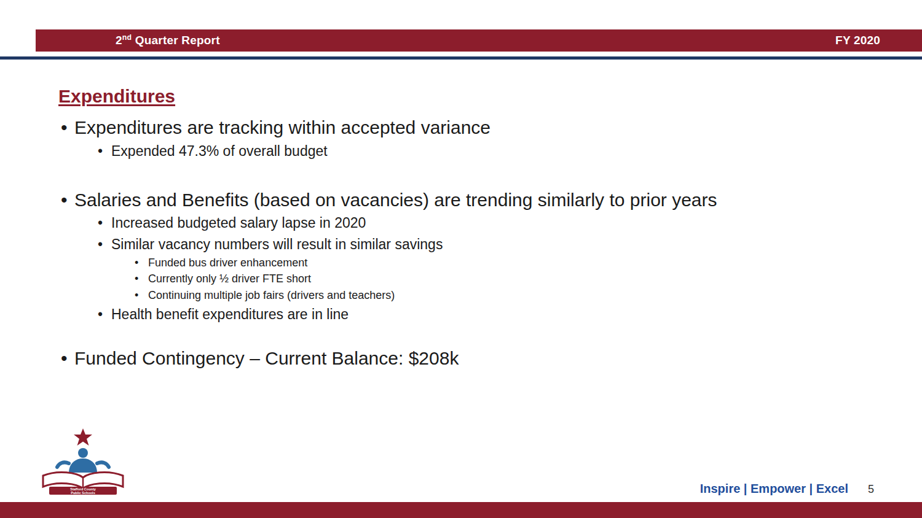2nd Quarter Report
FY 2020
Expenditures
Expenditures are tracking within accepted variance
Expended 47.3% of overall budget
Salaries and Benefits (based on vacancies) are trending similarly to prior years
Increased budgeted salary lapse in 2020
Similar vacancy numbers will result in similar savings
Funded bus driver enhancement
Currently only ½ driver FTE short
Continuing multiple job fairs (drivers and teachers)
Health benefit expenditures are in line
Funded Contingency – Current Balance: $208k
Stafford County Public Schools
Inspire | Empower | Excel
5